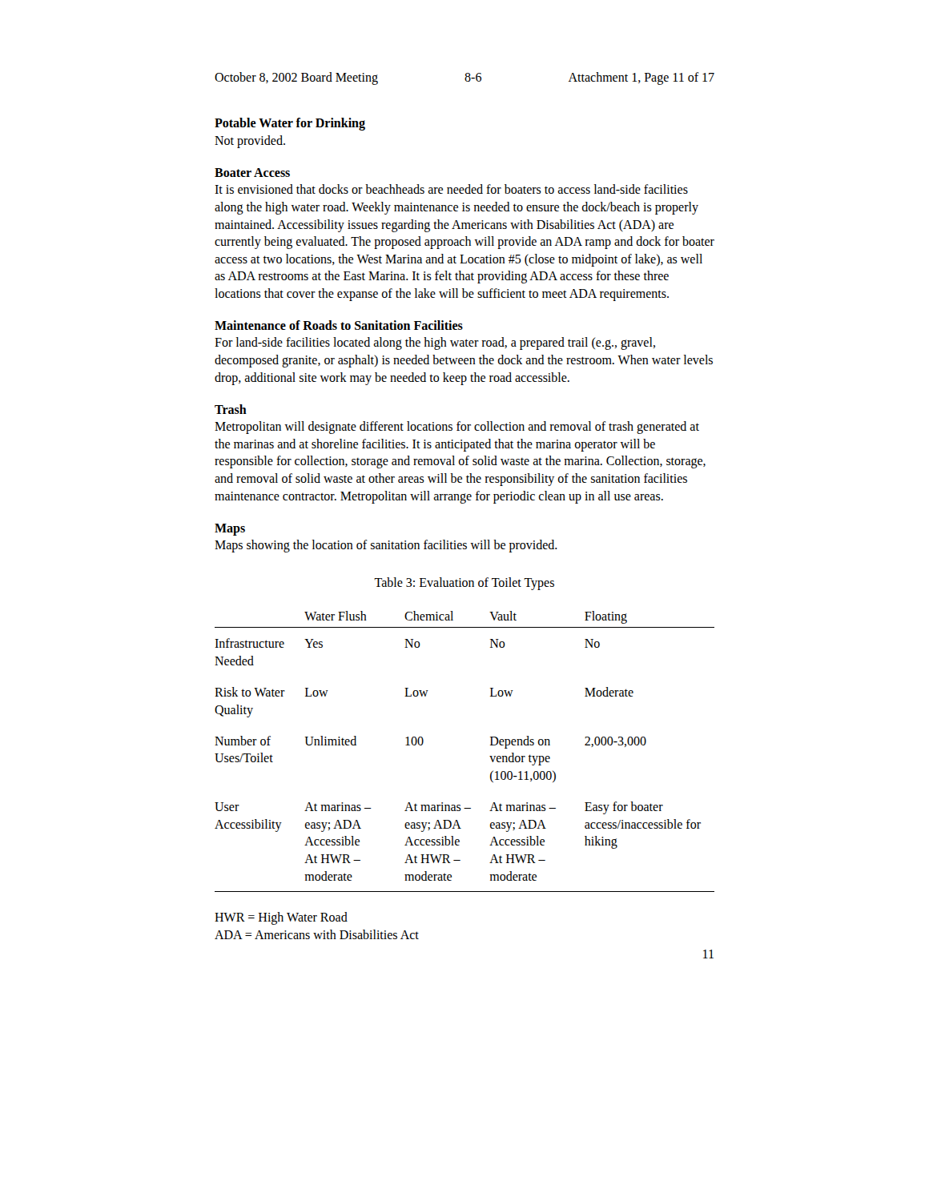October 8, 2002 Board Meeting 8-6 Attachment 1, Page 11 of 17
Potable Water for Drinking
Not provided.
Boater Access
It is envisioned that docks or beachheads are needed for boaters to access land-side facilities along the high water road. Weekly maintenance is needed to ensure the dock/beach is properly maintained. Accessibility issues regarding the Americans with Disabilities Act (ADA) are currently being evaluated. The proposed approach will provide an ADA ramp and dock for boater access at two locations, the West Marina and at Location #5 (close to midpoint of lake), as well as ADA restrooms at the East Marina. It is felt that providing ADA access for these three locations that cover the expanse of the lake will be sufficient to meet ADA requirements.
Maintenance of Roads to Sanitation Facilities
For land-side facilities located along the high water road, a prepared trail (e.g., gravel, decomposed granite, or asphalt) is needed between the dock and the restroom. When water levels drop, additional site work may be needed to keep the road accessible.
Trash
Metropolitan will designate different locations for collection and removal of trash generated at the marinas and at shoreline facilities. It is anticipated that the marina operator will be responsible for collection, storage and removal of solid waste at the marina. Collection, storage, and removal of solid waste at other areas will be the responsibility of the sanitation facilities maintenance contractor. Metropolitan will arrange for periodic clean up in all use areas.
Maps
Maps showing the location of sanitation facilities will be provided.
Table 3: Evaluation of Toilet Types
| | Water Flush | Chemical | Vault | Floating |
| --- | --- | --- | --- | --- |
| Infrastructure Needed | Yes | No | No | No |
| Risk to Water Quality | Low | Low | Low | Moderate |
| Number of Uses/Toilet | Unlimited | 100 | Depends on vendor type (100-11,000) | 2,000-3,000 |
| User Accessibility | At marinas – easy; ADA Accessible At HWR – moderate | At marinas – easy; ADA Accessible At HWR – moderate | At marinas – easy; ADA Accessible At HWR – moderate | Easy for boater access/inaccessible for hiking |
HWR = High Water Road
ADA = Americans with Disabilities Act
11